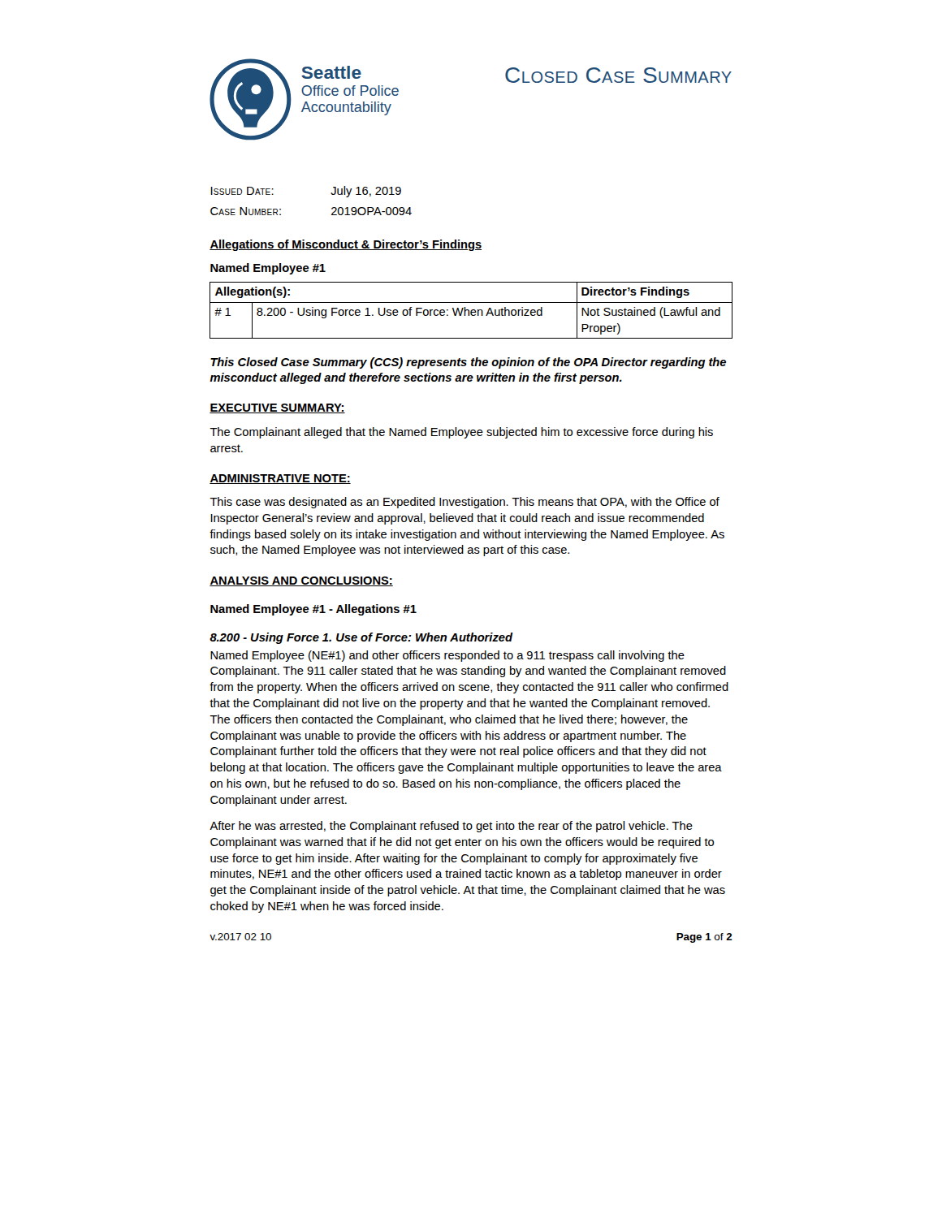Seattle
Office of Police
Accountability
Closed Case Summary
Issued Date: July 16, 2019
Case Number: 2019OPA-0094
Allegations of Misconduct & Director’s Findings
Named Employee #1
| Allegation(s): | Director’s Findings |
| --- | --- |
| # 1 | 8.200 - Using Force 1. Use of Force: When Authorized | Not Sustained (Lawful and Proper) |
This Closed Case Summary (CCS) represents the opinion of the OPA Director regarding the misconduct alleged and therefore sections are written in the first person.
EXECUTIVE SUMMARY:
The Complainant alleged that the Named Employee subjected him to excessive force during his arrest.
ADMINISTRATIVE NOTE:
This case was designated as an Expedited Investigation. This means that OPA, with the Office of Inspector General’s review and approval, believed that it could reach and issue recommended findings based solely on its intake investigation and without interviewing the Named Employee. As such, the Named Employee was not interviewed as part of this case.
ANALYSIS AND CONCLUSIONS:
Named Employee #1 - Allegations #1
8.200 - Using Force 1. Use of Force: When Authorized
Named Employee (NE#1) and other officers responded to a 911 trespass call involving the Complainant. The 911 caller stated that he was standing by and wanted the Complainant removed from the property. When the officers arrived on scene, they contacted the 911 caller who confirmed that the Complainant did not live on the property and that he wanted the Complainant removed. The officers then contacted the Complainant, who claimed that he lived there; however, the Complainant was unable to provide the officers with his address or apartment number. The Complainant further told the officers that they were not real police officers and that they did not belong at that location. The officers gave the Complainant multiple opportunities to leave the area on his own, but he refused to do so. Based on his non-compliance, the officers placed the Complainant under arrest.
After he was arrested, the Complainant refused to get into the rear of the patrol vehicle. The Complainant was warned that if he did not get enter on his own the officers would be required to use force to get him inside. After waiting for the Complainant to comply for approximately five minutes, NE#1 and the other officers used a trained tactic known as a tabletop maneuver in order get the Complainant inside of the patrol vehicle. At that time, the Complainant claimed that he was choked by NE#1 when he was forced inside.
v.2017 02 10
Page 1 of 2